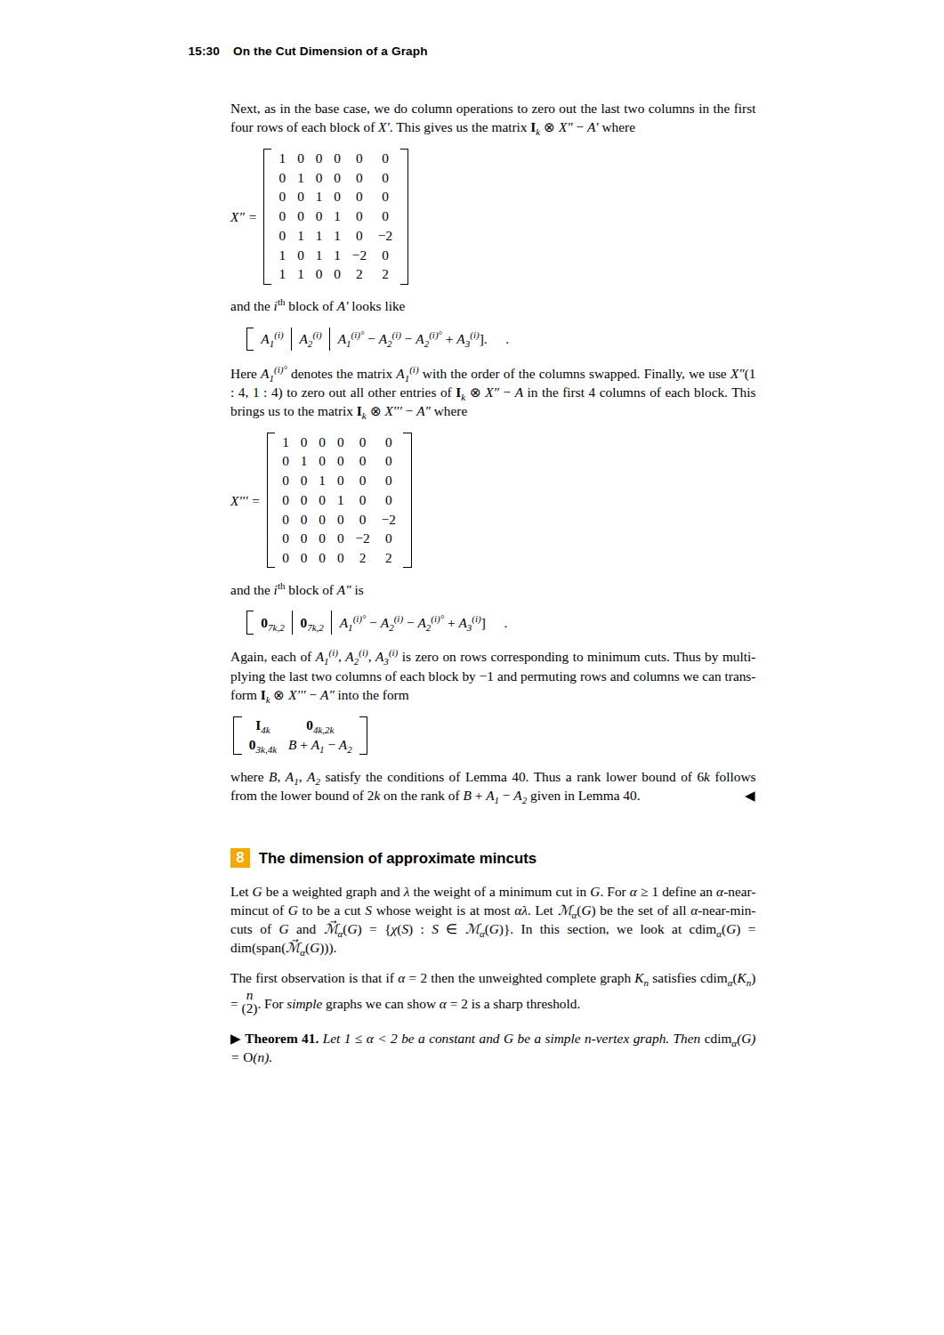15:30 On the Cut Dimension of a Graph
Next, as in the base case, we do column operations to zero out the last two columns in the first four rows of each block of X′. This gives us the matrix Ik ⊗ X″ − A′ where
X″ =
| 1 | 0 | 0 | 0 | 0 | 0 |
| 0 | 1 | 0 | 0 | 0 | 0 |
| 0 | 0 | 1 | 0 | 0 | 0 |
| 0 | 0 | 0 | 1 | 0 | 0 |
| 0 | 1 | 1 | 1 | 0 | −2 |
| 1 | 0 | 1 | 1 | −2 | 0 |
| 1 | 1 | 0 | 0 | 2 | 2 |
and the ith block of A′ looks like
| A 1 (i) | A 2 (i) | A 1 (i)° − A 2 (i) − A 2 (i)° + A 3 (i) ]. |
.
Here A1(i)° denotes the matrix A1(i) with the order of the columns swapped. Finally, we use X″(1 : 4, 1 : 4) to zero out all other entries of Ik ⊗ X″ − A in the first 4 columns of each block. This brings us to the matrix Ik ⊗ X′′′ − A″ where
X′′′ =
| 1 | 0 | 0 | 0 | 0 | 0 |
| 0 | 1 | 0 | 0 | 0 | 0 |
| 0 | 0 | 1 | 0 | 0 | 0 |
| 0 | 0 | 0 | 1 | 0 | 0 |
| 0 | 0 | 0 | 0 | 0 | −2 |
| 0 | 0 | 0 | 0 | −2 | 0 |
| 0 | 0 | 0 | 0 | 2 | 2 |
and the ith block of A″ is
| 0 7k,2 | 0 7k,2 | A 1 (i)° − A 2 (i) − A 2 (i)° + A 3 (i) ] |
.
Again, each of A1(i), A2(i), A3(i) is zero on rows corresponding to minimum cuts. Thus by multiplying the last two columns of each block by −1 and permuting rows and columns we can transform Ik ⊗ X′′′ − A″ into the form
| I 4k | 0 4k,2k |
| 0 3k,4k | B + A 1 − A 2 |
where B, A1, A2 satisfy the conditions of Lemma 40. Thus a rank lower bound of 6k follows from the lower bound of 2k on the rank of B + A1 − A2 given in Lemma 40.◀
8 The dimension of approximate mincuts
Let G be a weighted graph and λ the weight of a minimum cut in G. For α ≥ 1 define an α-near-mincut of G to be a cut S whose weight is at most αλ. Let ℳα(G) be the set of all α-near-mincuts of G and ℳ⃗α(G) = {χ(S) : S ∈ ℳα(G)}. In this section, we look at cdimα(G) = dim(span(ℳ⃗α(G))).
The first observation is that if α = 2 then the unweighted complete graph Kn satisfies cdimα(Kn) = (n
2). For simple graphs we can show α = 2 is a sharp threshold.
▶Theorem 41. Let 1 ≤ α < 2 be a constant and G be a simple n-vertex graph. Then cdimα(G) = O(n).